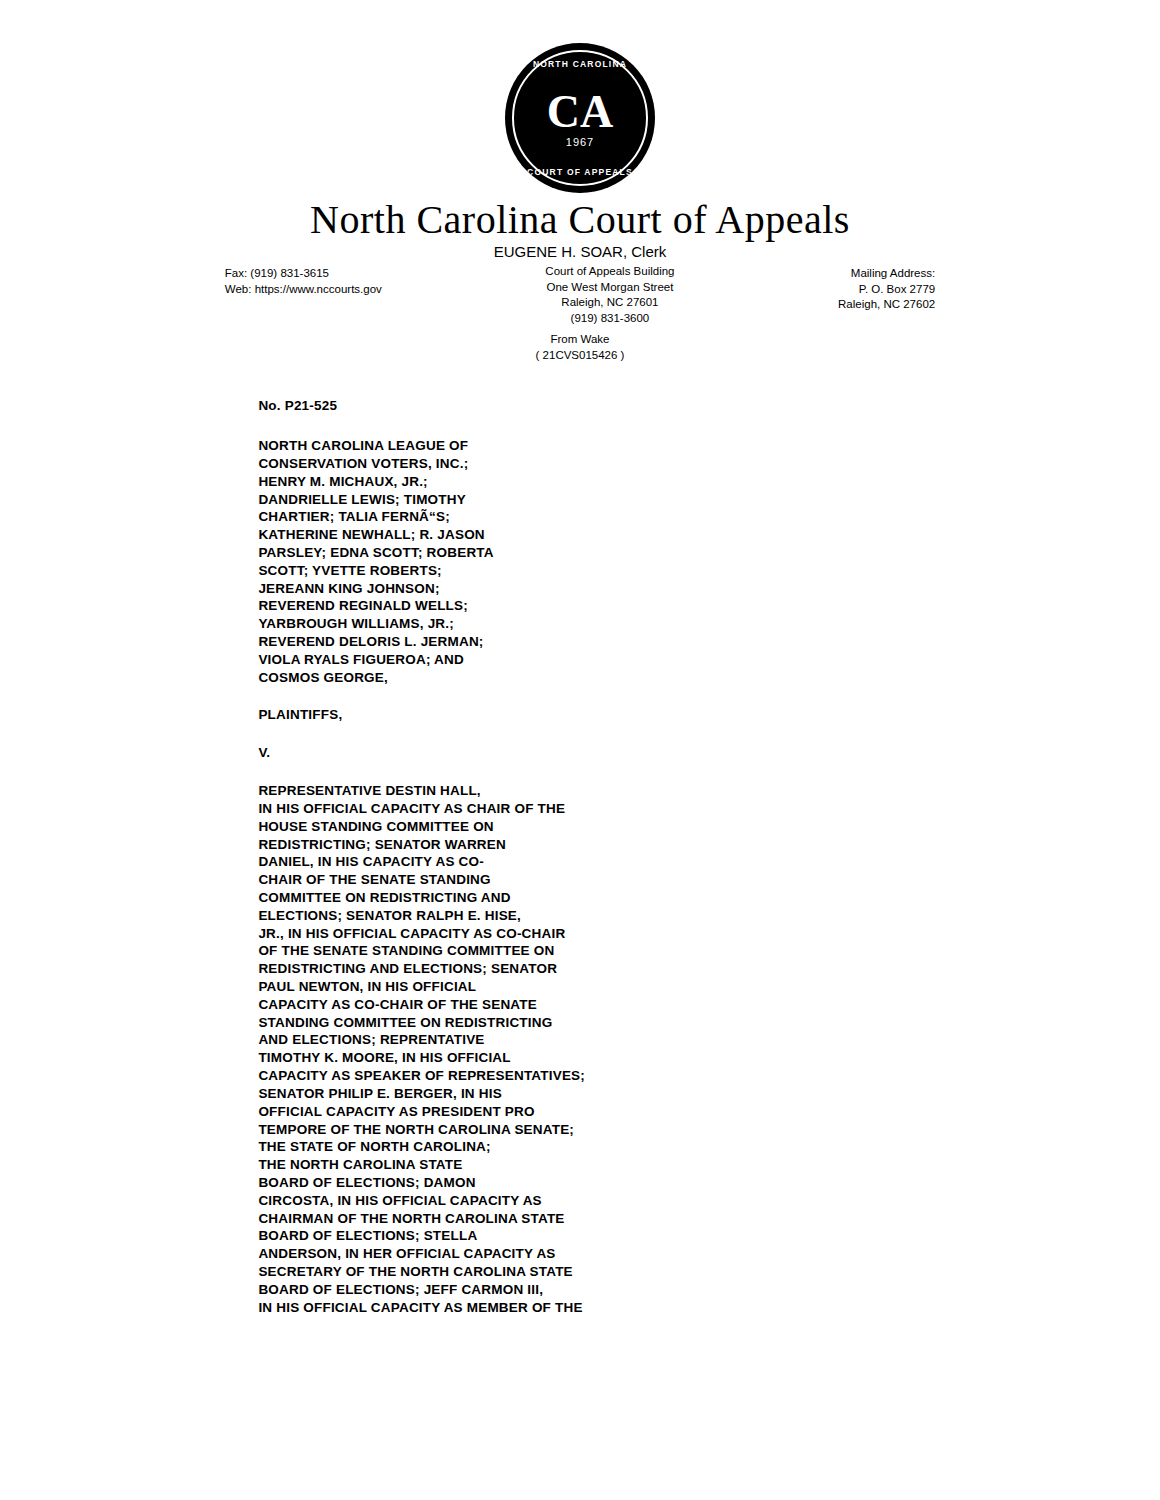North Carolina
CA 1967
Court of Appeals
North Carolina Court of Appeals
EUGENE H. SOAR, Clerk
Fax: (919) 831-3615
Web: https://www.nccourts.gov
Court of Appeals Building
One West Morgan Street
Raleigh, NC 27601
(919) 831-3600
Mailing Address:
P. O. Box 2779
Raleigh, NC 27602
From Wake
( 21CVS015426 )
No. P21-525
NORTH CAROLINA LEAGUE OF
CONSERVATION VOTERS, INC.;
HENRY M. MICHAUX, JR.;
DANDRIELLE LEWIS; TIMOTHY
CHARTIER; TALIA FERNÃ“S;
KATHERINE NEWHALL; R. JASON
PARSLEY; EDNA SCOTT; ROBERTA
SCOTT; YVETTE ROBERTS;
JEREANN KING JOHNSON;
REVEREND REGINALD WELLS;
YARBROUGH WILLIAMS, JR.;
REVEREND DELORIS L. JERMAN;
VIOLA RYALS FIGUEROA; AND
COSMOS GEORGE,
PLAINTIFFS,
V.
REPRESENTATIVE DESTIN HALL,
IN HIS OFFICIAL CAPACITY AS CHAIR OF THE
HOUSE STANDING COMMITTEE ON
REDISTRICTING; SENATOR WARREN
DANIEL, IN HIS CAPACITY AS CO-
CHAIR OF THE SENATE STANDING
COMMITTEE ON REDISTRICTING AND
ELECTIONS; SENATOR RALPH E. HISE,
JR., IN HIS OFFICIAL CAPACITY AS CO-CHAIR
OF THE SENATE STANDING COMMITTEE ON
REDISTRICTING AND ELECTIONS; SENATOR
PAUL NEWTON, IN HIS OFFICIAL
CAPACITY AS CO-CHAIR OF THE SENATE
STANDING COMMITTEE ON REDISTRICTING
AND ELECTIONS; REPRENTATIVE
TIMOTHY K. MOORE, IN HIS OFFICIAL
CAPACITY AS SPEAKER OF REPRESENTATIVES;
SENATOR PHILIP E. BERGER, IN HIS
OFFICIAL CAPACITY AS PRESIDENT PRO
TEMPORE OF THE NORTH CAROLINA SENATE;
THE STATE OF NORTH CAROLINA;
THE NORTH CAROLINA STATE
BOARD OF ELECTIONS; DAMON
CIRCOSTA, IN HIS OFFICIAL CAPACITY AS
CHAIRMAN OF THE NORTH CAROLINA STATE
BOARD OF ELECTIONS; STELLA
ANDERSON, IN HER OFFICIAL CAPACITY AS
SECRETARY OF THE NORTH CAROLINA STATE
BOARD OF ELECTIONS; JEFF CARMON III,
IN HIS OFFICIAL CAPACITY AS MEMBER OF THE